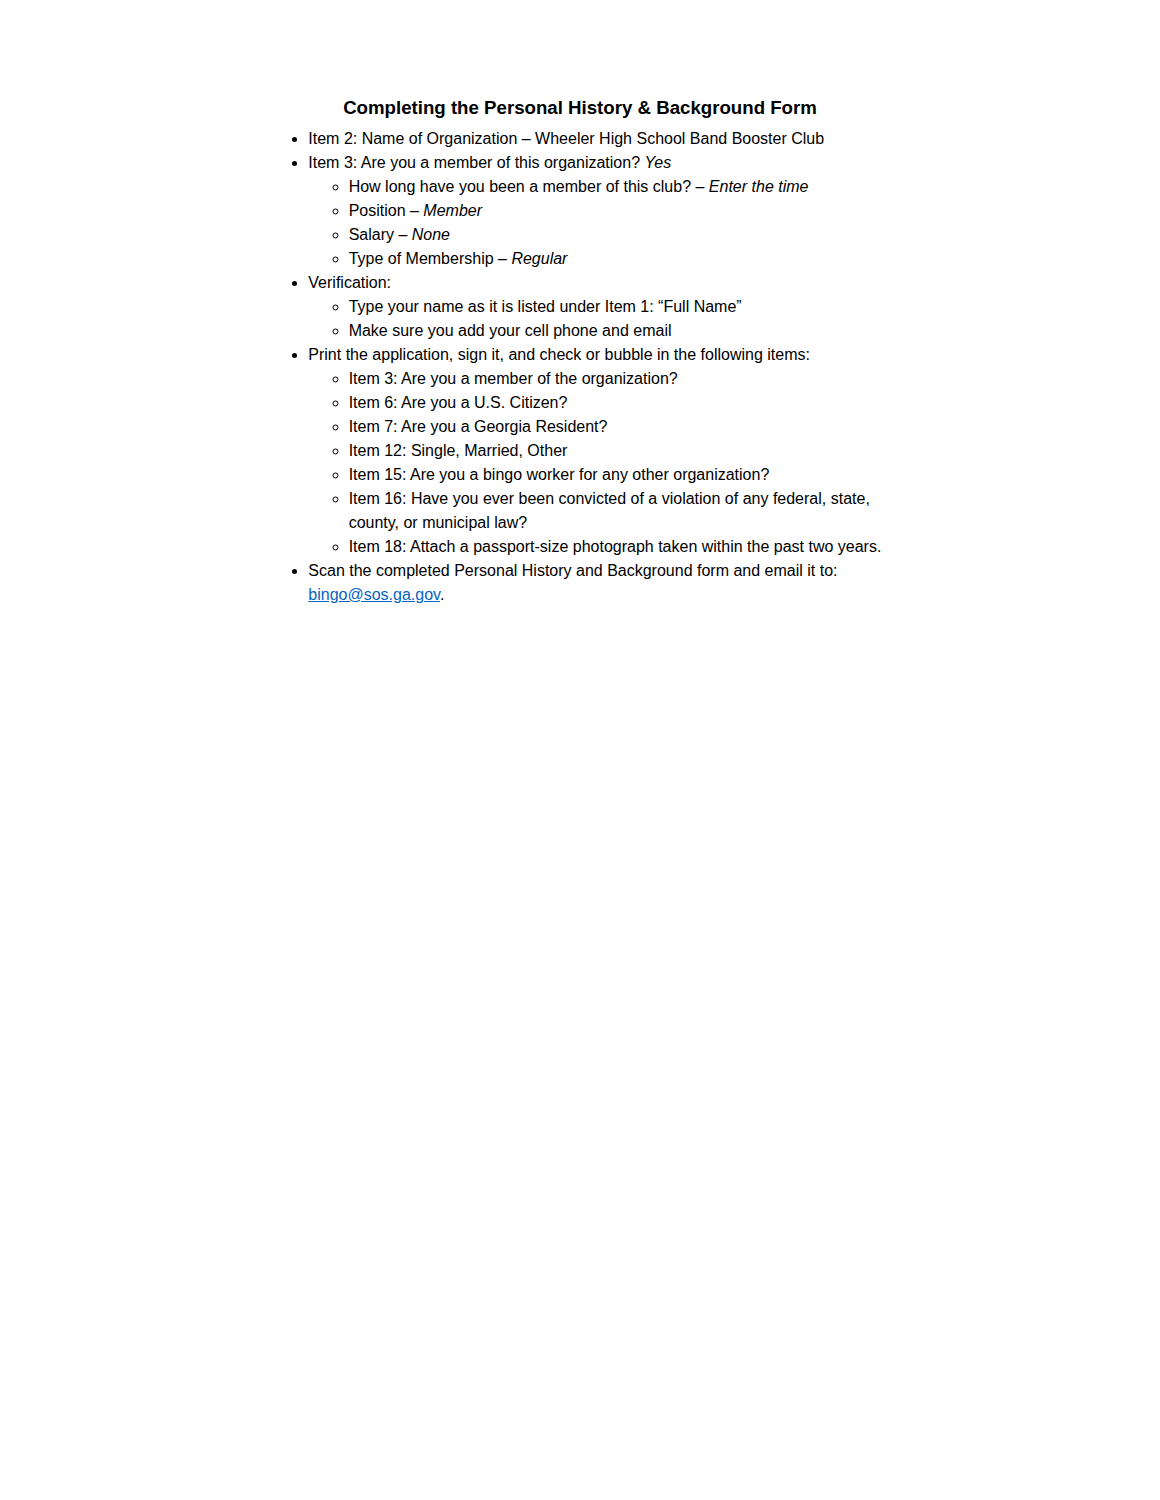Completing the Personal History & Background Form
Item 2: Name of Organization – Wheeler High School Band Booster Club
Item 3: Are you a member of this organization? Yes
How long have you been a member of this club? – Enter the time
Position – Member
Salary – None
Type of Membership – Regular
Verification:
Type your name as it is listed under Item 1: “Full Name”
Make sure you add your cell phone and email
Print the application, sign it, and check or bubble in the following items:
Item 3: Are you a member of the organization?
Item 6: Are you a U.S. Citizen?
Item 7: Are you a Georgia Resident?
Item 12: Single, Married, Other
Item 15: Are you a bingo worker for any other organization?
Item 16: Have you ever been convicted of a violation of any federal, state, county, or municipal law?
Item 18: Attach a passport-size photograph taken within the past two years.
Scan the completed Personal History and Background form and email it to: bingo@sos.ga.gov.